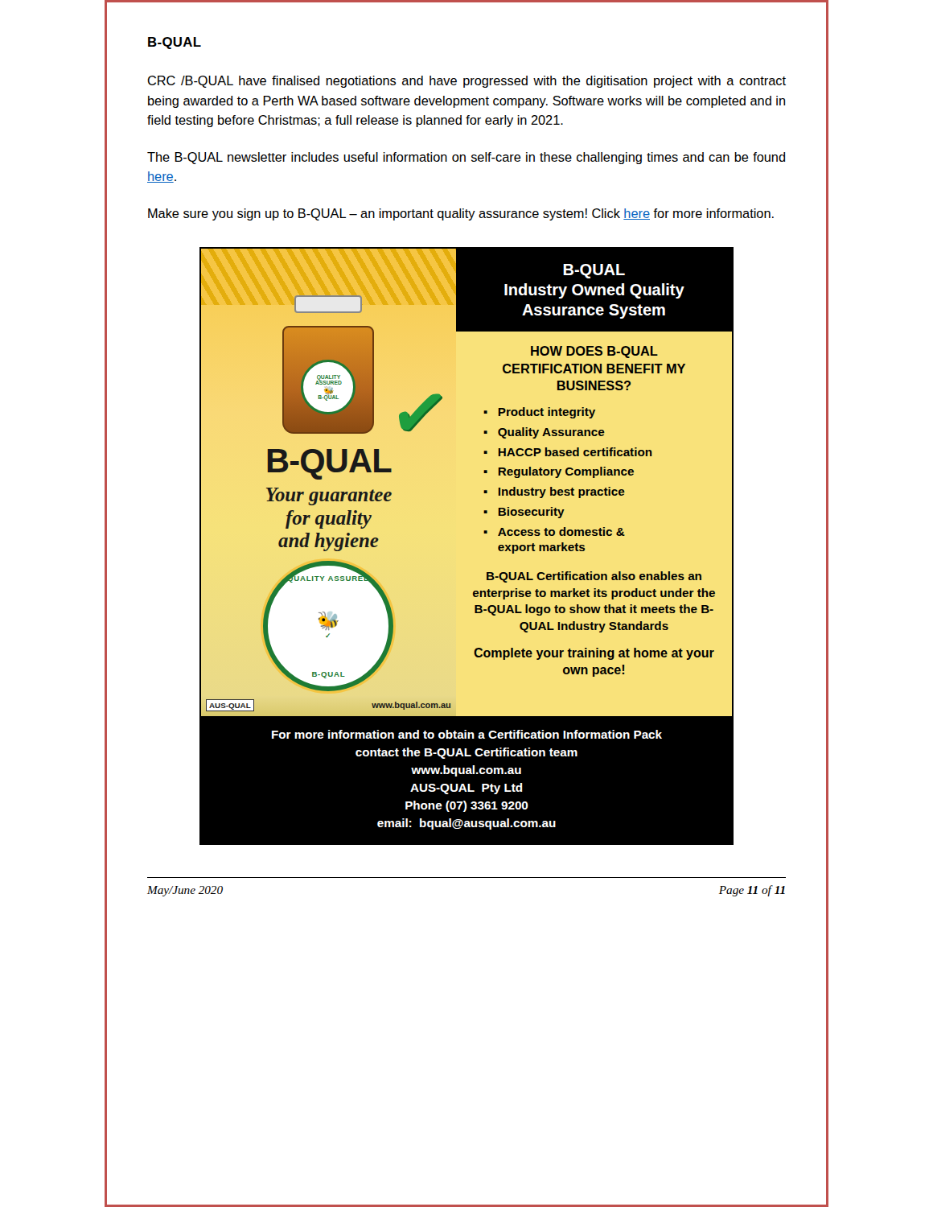B-QUAL
CRC /B-QUAL have finalised negotiations and have progressed with the digitisation project with a contract being awarded to a Perth WA based software development company. Software works will be completed and in field testing before Christmas; a full release is planned for early in 2021.
The B-QUAL newsletter includes useful information on self-care in these challenging times and can be found here.
Make sure you sign up to B-QUAL – an important quality assurance system! Click here for more information.
QUALITY
ASSURED 🐝 B-QUAL
✓
B-QUAL
Your guarantee
for quality
and hygiene
QUALITY ASSURED
🐝 ✓
B-QUAL
AUS‑QUAL www.bqual.com.au
B-QUAL
Industry Owned Quality
Assurance System
HOW DOES B-QUAL
CERTIFICATION BENEFIT MY
BUSINESS?
Product integrity
Quality Assurance
HACCP based certification
Regulatory Compliance
Industry best practice
Biosecurity
Access to domestic &
export markets
B-QUAL Certification also enables an enterprise to market its product under the B-QUAL logo to show that it meets the B-QUAL Industry Standards
Complete your training at home at your own pace!
For more information and to obtain a Certification Information Pack
contact the B-QUAL Certification team
www.bqual.com.au
AUS-QUAL Pty Ltd
Phone (07) 3361 9200
email: bqual@ausqual.com.au
May/June 2020 Page 11 of 11